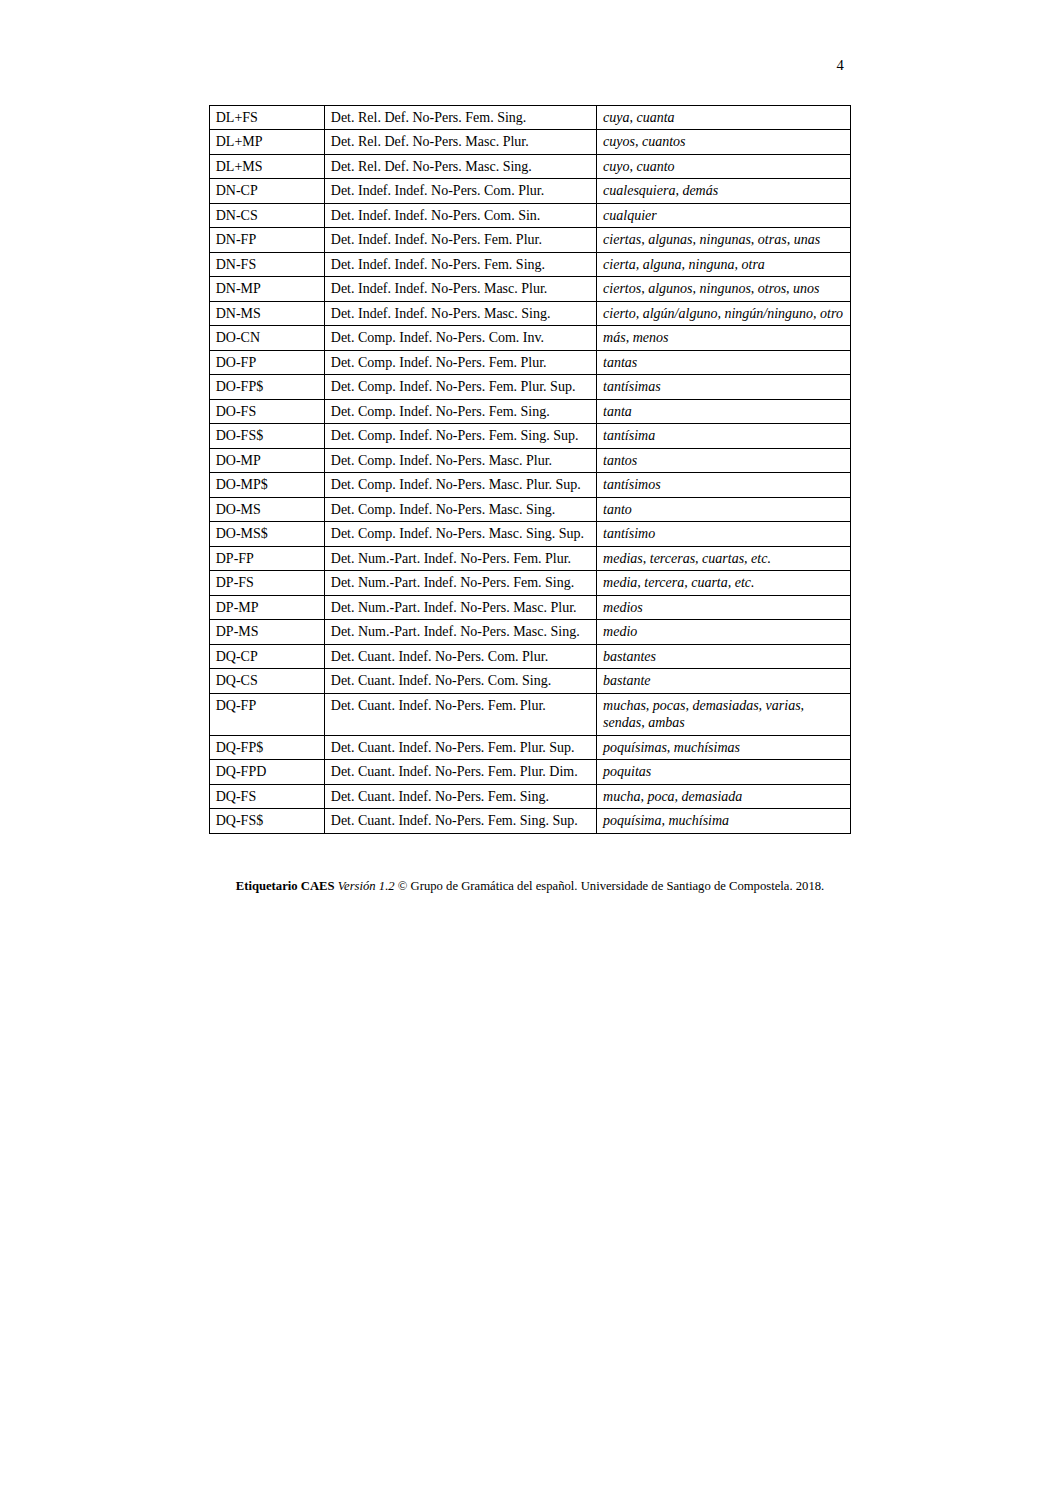4
| DL+FS | Det. Rel. Def. No-Pers. Fem. Sing. | cuya, cuanta |
| DL+MP | Det. Rel. Def. No-Pers. Masc. Plur. | cuyos, cuantos |
| DL+MS | Det. Rel. Def. No-Pers. Masc. Sing. | cuyo, cuanto |
| DN-CP | Det. Indef. Indef. No-Pers. Com. Plur. | cualesquiera, demás |
| DN-CS | Det. Indef. Indef. No-Pers. Com. Sin. | cualquier |
| DN-FP | Det. Indef. Indef. No-Pers. Fem. Plur. | ciertas, algunas, ningunas, otras, unas |
| DN-FS | Det. Indef. Indef. No-Pers. Fem. Sing. | cierta, alguna, ninguna, otra |
| DN-MP | Det. Indef. Indef. No-Pers. Masc. Plur. | ciertos, algunos, ningunos, otros, unos |
| DN-MS | Det. Indef. Indef. No-Pers. Masc. Sing. | cierto, algún/alguno, ningún/ninguno, otro |
| DO-CN | Det. Comp. Indef. No-Pers. Com. Inv. | más, menos |
| DO-FP | Det. Comp. Indef. No-Pers. Fem. Plur. | tantas |
| DO-FP$ | Det. Comp. Indef. No-Pers. Fem. Plur. Sup. | tantísimas |
| DO-FS | Det. Comp. Indef. No-Pers. Fem. Sing. | tanta |
| DO-FS$ | Det. Comp. Indef. No-Pers. Fem. Sing. Sup. | tantísima |
| DO-MP | Det. Comp. Indef. No-Pers. Masc. Plur. | tantos |
| DO-MP$ | Det. Comp. Indef. No-Pers. Masc. Plur. Sup. | tantísimos |
| DO-MS | Det. Comp. Indef. No-Pers. Masc. Sing. | tanto |
| DO-MS$ | Det. Comp. Indef. No-Pers. Masc. Sing. Sup. | tantísimo |
| DP-FP | Det. Num.-Part. Indef. No-Pers. Fem. Plur. | medias, terceras, cuartas, etc. |
| DP-FS | Det. Num.-Part. Indef. No-Pers. Fem. Sing. | media, tercera, cuarta, etc. |
| DP-MP | Det. Num.-Part. Indef. No-Pers. Masc. Plur. | medios |
| DP-MS | Det. Num.-Part. Indef. No-Pers. Masc. Sing. | medio |
| DQ-CP | Det. Cuant. Indef. No-Pers. Com. Plur. | bastantes |
| DQ-CS | Det. Cuant. Indef. No-Pers. Com. Sing. | bastante |
| DQ-FP | Det. Cuant. Indef. No-Pers. Fem. Plur. | muchas, pocas, demasiadas, varias, sendas, ambas |
| DQ-FP$ | Det. Cuant. Indef. No-Pers. Fem. Plur. Sup. | poquísimas, muchísimas |
| DQ-FPD | Det. Cuant. Indef. No-Pers. Fem. Plur. Dim. | poquitas |
| DQ-FS | Det. Cuant. Indef. No-Pers. Fem. Sing. | mucha, poca, demasiada |
| DQ-FS$ | Det. Cuant. Indef. No-Pers. Fem. Sing. Sup. | poquísima, muchísima |
Etiquetario CAES Versión 1.2 © Grupo de Gramática del español. Universidade de Santiago de Compostela. 2018.